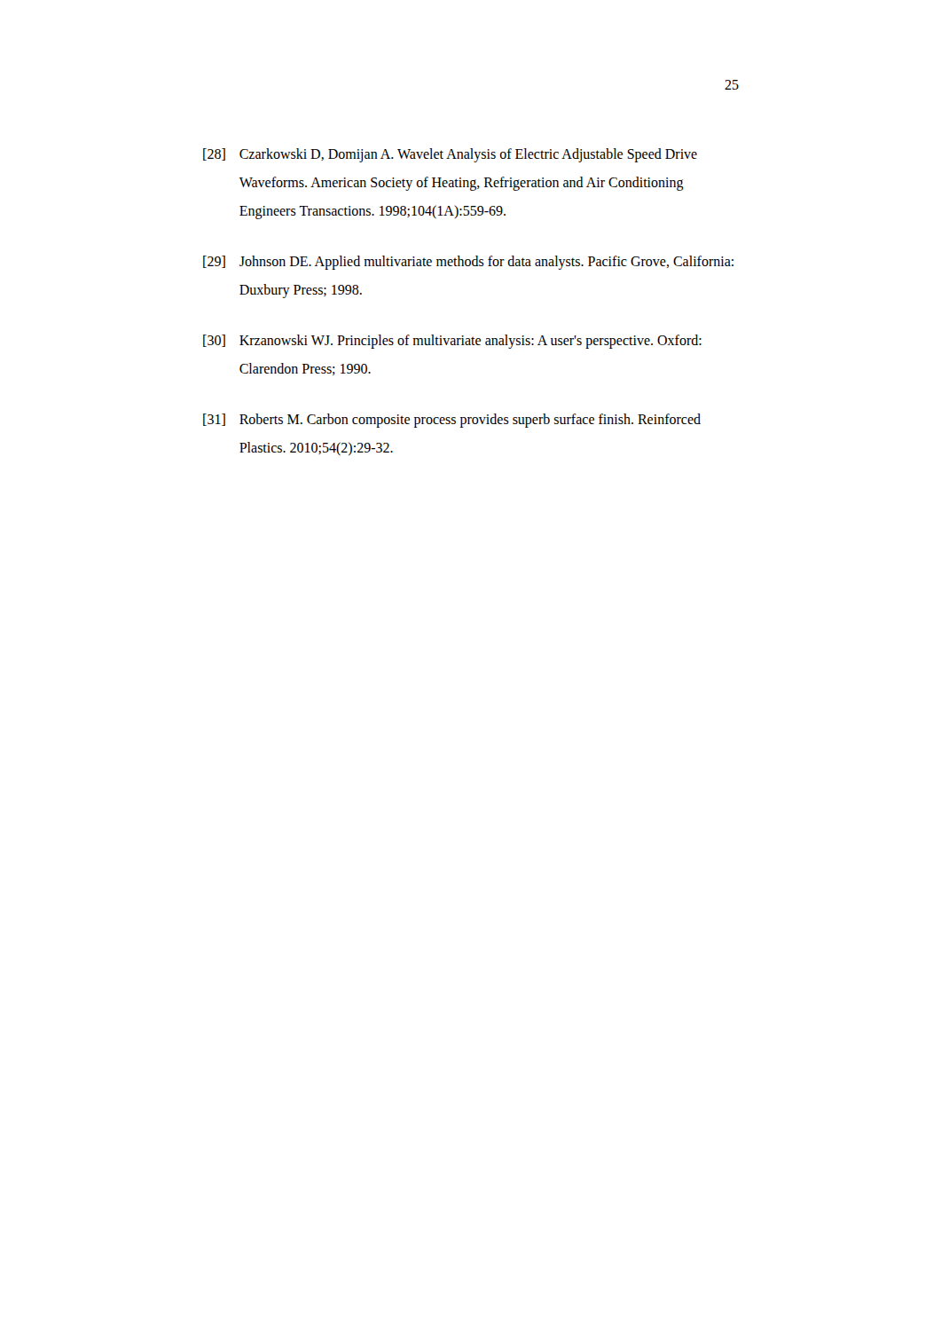25
[28] Czarkowski D, Domijan A. Wavelet Analysis of Electric Adjustable Speed Drive Waveforms. American Society of Heating, Refrigeration and Air Conditioning Engineers Transactions. 1998;104(1A):559-69.
[29] Johnson DE. Applied multivariate methods for data analysts. Pacific Grove, California: Duxbury Press; 1998.
[30] Krzanowski WJ. Principles of multivariate analysis: A user's perspective. Oxford: Clarendon Press; 1990.
[31] Roberts M. Carbon composite process provides superb surface finish. Reinforced Plastics. 2010;54(2):29-32.